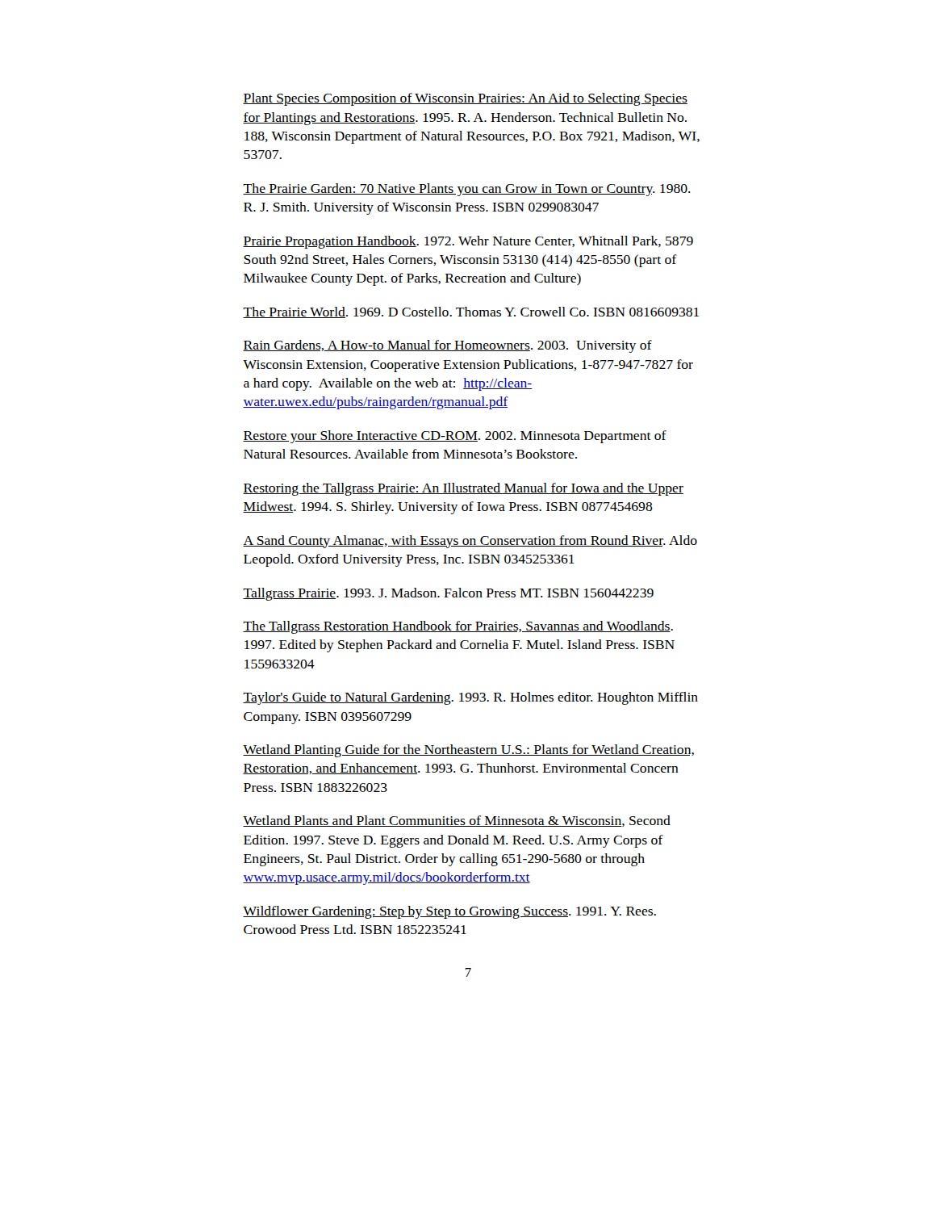Plant Species Composition of Wisconsin Prairies: An Aid to Selecting Species for Plantings and Restorations. 1995. R. A. Henderson. Technical Bulletin No. 188, Wisconsin Department of Natural Resources, P.O. Box 7921, Madison, WI, 53707.
The Prairie Garden: 70 Native Plants you can Grow in Town or Country. 1980. R. J. Smith. University of Wisconsin Press. ISBN 0299083047
Prairie Propagation Handbook. 1972. Wehr Nature Center, Whitnall Park, 5879 South 92nd Street, Hales Corners, Wisconsin 53130 (414) 425-8550 (part of Milwaukee County Dept. of Parks, Recreation and Culture)
The Prairie World. 1969. D Costello. Thomas Y. Crowell Co. ISBN 0816609381
Rain Gardens, A How-to Manual for Homeowners. 2003. University of Wisconsin Extension, Cooperative Extension Publications, 1-877-947-7827 for a hard copy. Available on the web at: http://clean-water.uwex.edu/pubs/raingarden/rgmanual.pdf
Restore your Shore Interactive CD-ROM. 2002. Minnesota Department of Natural Resources. Available from Minnesota’s Bookstore.
Restoring the Tallgrass Prairie: An Illustrated Manual for Iowa and the Upper Midwest. 1994. S. Shirley. University of Iowa Press. ISBN 0877454698
A Sand County Almanac, with Essays on Conservation from Round River. Aldo Leopold. Oxford University Press, Inc. ISBN 0345253361
Tallgrass Prairie. 1993. J. Madson. Falcon Press MT. ISBN 1560442239
The Tallgrass Restoration Handbook for Prairies, Savannas and Woodlands. 1997. Edited by Stephen Packard and Cornelia F. Mutel. Island Press. ISBN 1559633204
Taylor's Guide to Natural Gardening. 1993. R. Holmes editor. Houghton Mifflin Company. ISBN 0395607299
Wetland Planting Guide for the Northeastern U.S.: Plants for Wetland Creation, Restoration, and Enhancement. 1993. G. Thunhorst. Environmental Concern Press. ISBN 1883226023
Wetland Plants and Plant Communities of Minnesota & Wisconsin, Second Edition. 1997. Steve D. Eggers and Donald M. Reed. U.S. Army Corps of Engineers, St. Paul District. Order by calling 651-290-5680 or through www.mvp.usace.army.mil/docs/bookorderform.txt
Wildflower Gardening: Step by Step to Growing Success. 1991. Y. Rees. Crowood Press Ltd. ISBN 1852235241
7